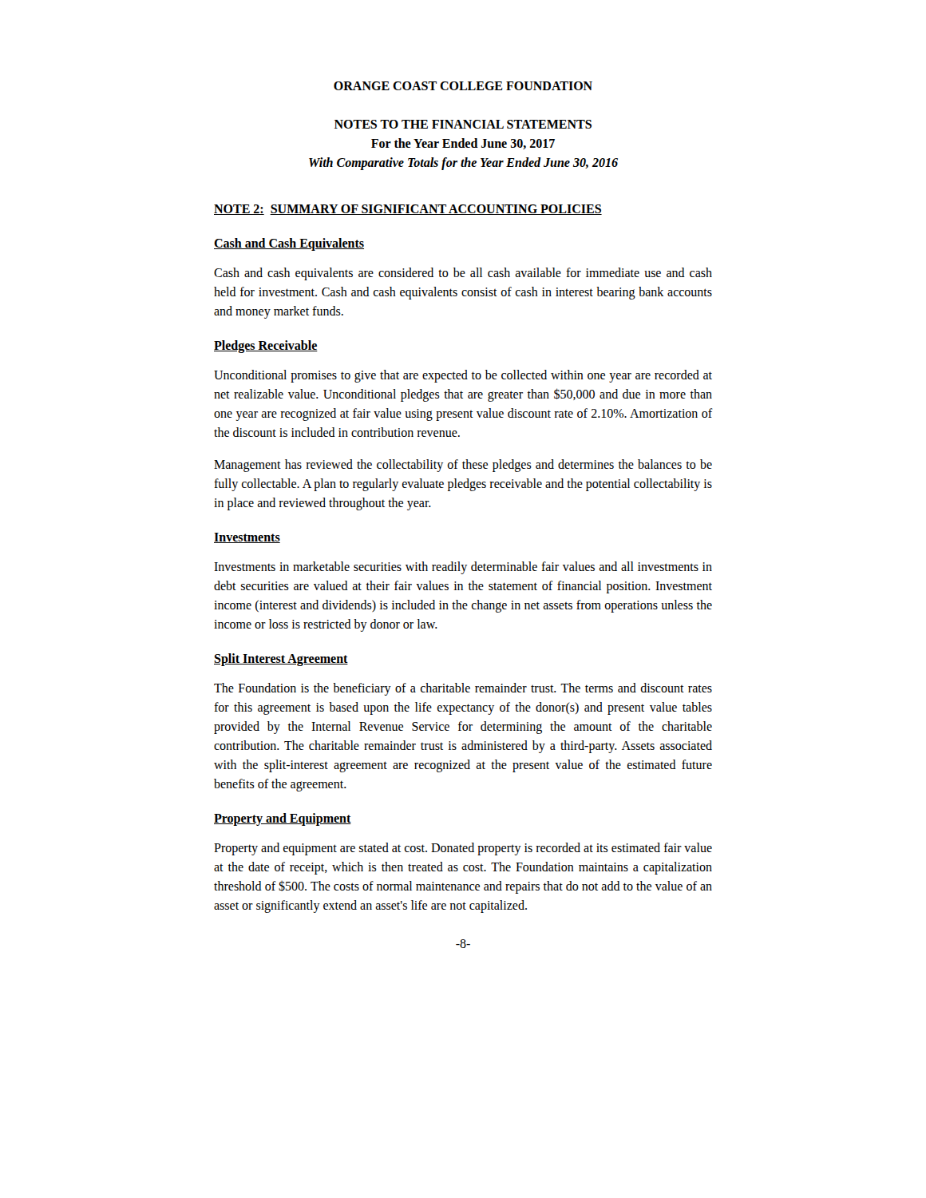Orange Coast College Foundation
Notes to the Financial Statements
For the Year Ended June 30, 2017
With Comparative Totals for the Year Ended June 30, 2016
NOTE 2: SUMMARY OF SIGNIFICANT ACCOUNTING POLICIES
Cash and Cash Equivalents
Cash and cash equivalents are considered to be all cash available for immediate use and cash held for investment. Cash and cash equivalents consist of cash in interest bearing bank accounts and money market funds.
Pledges Receivable
Unconditional promises to give that are expected to be collected within one year are recorded at net realizable value. Unconditional pledges that are greater than $50,000 and due in more than one year are recognized at fair value using present value discount rate of 2.10%. Amortization of the discount is included in contribution revenue.
Management has reviewed the collectability of these pledges and determines the balances to be fully collectable. A plan to regularly evaluate pledges receivable and the potential collectability is in place and reviewed throughout the year.
Investments
Investments in marketable securities with readily determinable fair values and all investments in debt securities are valued at their fair values in the statement of financial position. Investment income (interest and dividends) is included in the change in net assets from operations unless the income or loss is restricted by donor or law.
Split Interest Agreement
The Foundation is the beneficiary of a charitable remainder trust. The terms and discount rates for this agreement is based upon the life expectancy of the donor(s) and present value tables provided by the Internal Revenue Service for determining the amount of the charitable contribution. The charitable remainder trust is administered by a third-party. Assets associated with the split-interest agreement are recognized at the present value of the estimated future benefits of the agreement.
Property and Equipment
Property and equipment are stated at cost. Donated property is recorded at its estimated fair value at the date of receipt, which is then treated as cost. The Foundation maintains a capitalization threshold of $500. The costs of normal maintenance and repairs that do not add to the value of an asset or significantly extend an asset's life are not capitalized.
-8-